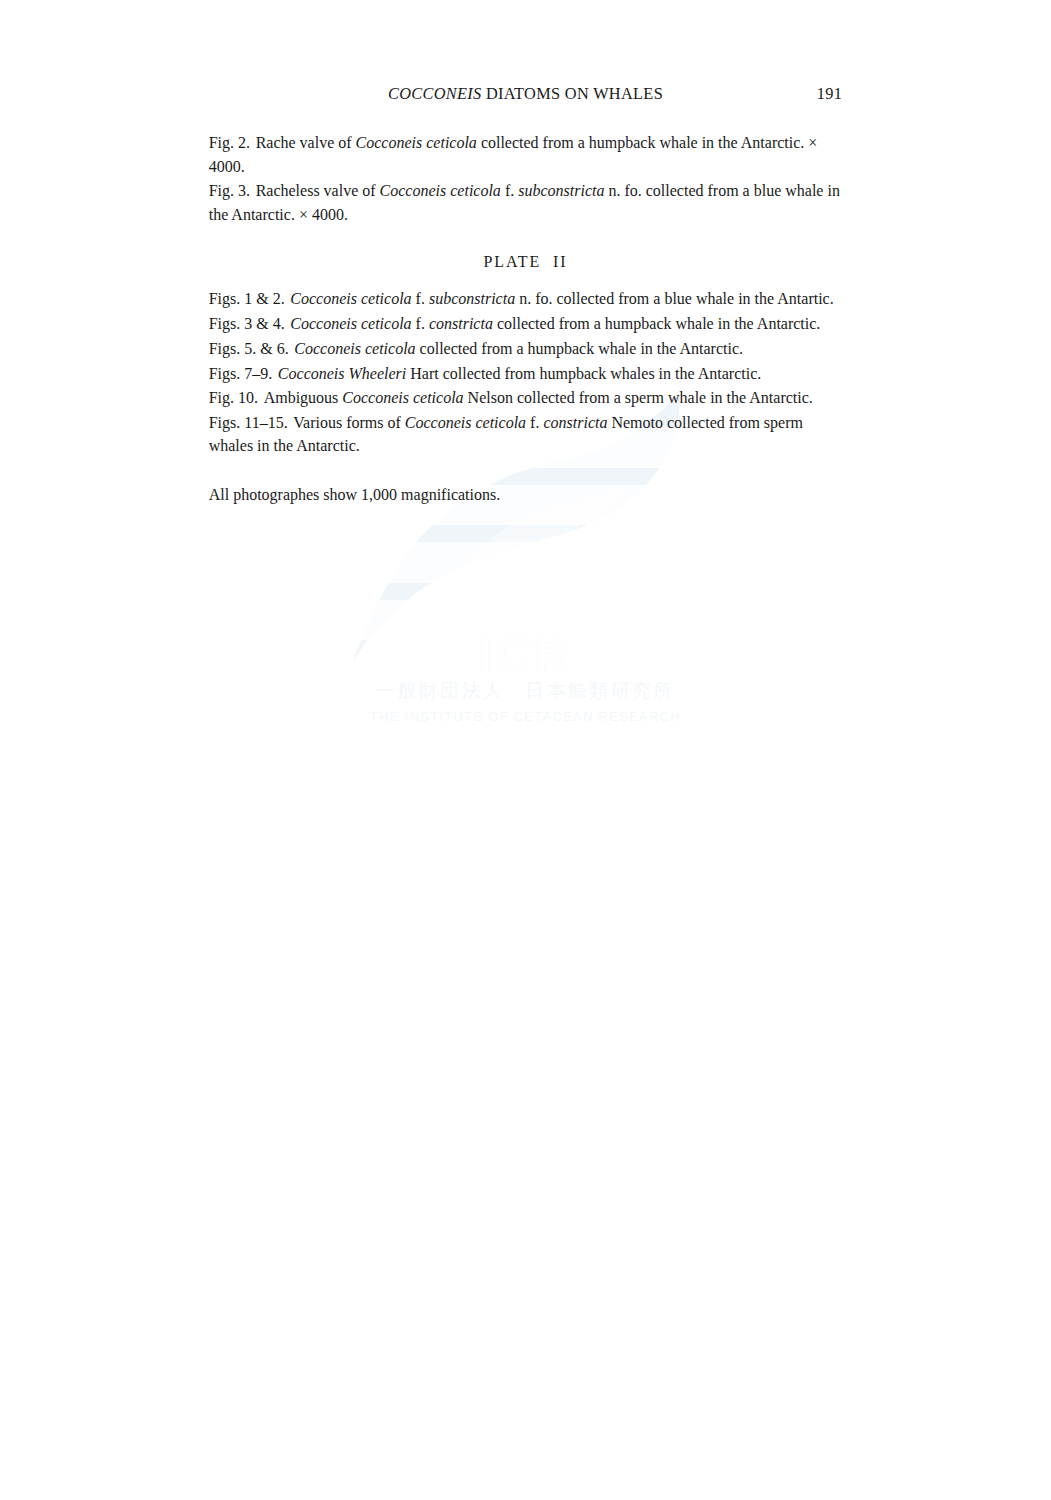COCCONEIS DIATOMS ON WHALES 191
Fig. 2. Rache valve of Cocconeis ceticola collected from a humpback whale in the Antarctic. × 4000.
Fig. 3. Racheless valve of Cocconeis ceticola f. subconstricta n. fo. collected from a blue whale in the Antarctic. × 4000.
PLATE II
Figs. 1 & 2. Cocconeis ceticola f. subconstricta n. fo. collected from a blue whale in the Antartic.
Figs. 3 & 4. Cocconeis ceticola f. constricta collected from a humpback whale in the Antarctic.
Figs. 5. & 6. Cocconeis ceticola collected from a humpback whale in the Antarctic.
Figs. 7–9. Cocconeis Wheeleri Hart collected from humpback whales in the Antarctic.
Fig. 10. Ambiguous Cocconeis ceticola Nelson collected from a sperm whale in the Antarctic.
Figs. 11–15. Various forms of Cocconeis ceticola f. constricta Nemoto collected from sperm whales in the Antarctic.
All photographes show 1,000 magnifications.
ICR
一般財団法人　日本鯨類研究所
THE INSTITUTE OF CETACEAN RESEARCH